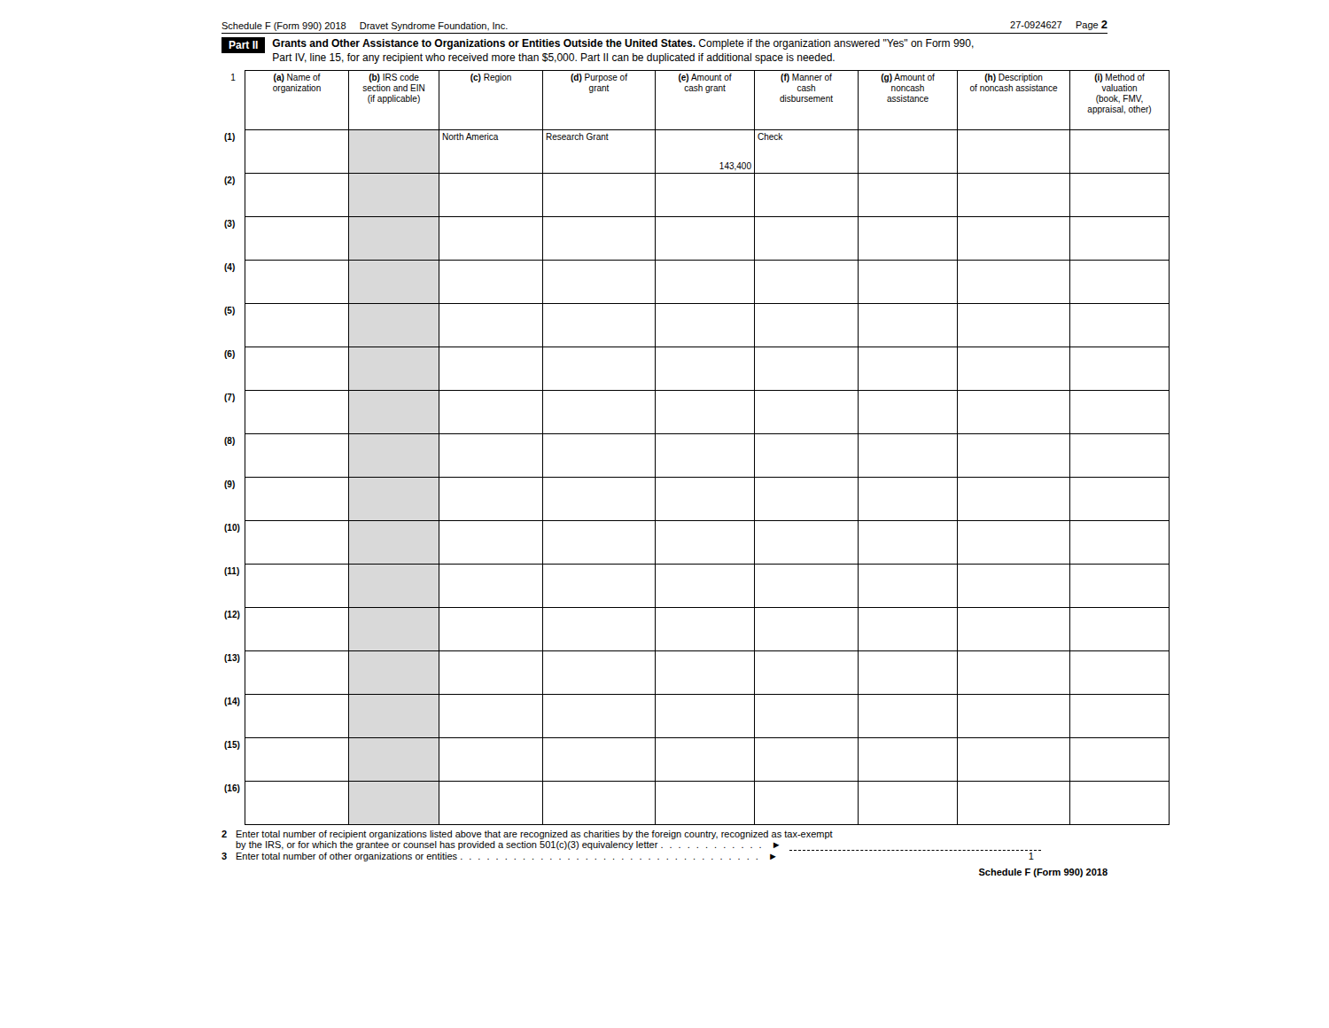Schedule F (Form 990) 2018 Dravet Syndrome Foundation, Inc.
27-0924627 Page 2
Part II
Grants and Other Assistance to Organizations or Entities Outside the United States. Complete if the organization answered "Yes" on Form 990,
Part IV, line 15, for any recipient who received more than $5,000. Part II can be duplicated if additional space is needed.
| 1 | (a) Name of organization | (b) IRS code section and EIN (if applicable) | (c) Region | (d) Purpose of grant | (e) Amount of cash grant | (f) Manner of cash disbursement | (g) Amount of noncash assistance | (h) Description of noncash assistance | (i) Method of valuation (book, FMV, appraisal, other) |
| --- | --- | --- | --- | --- | --- | --- | --- | --- | --- |
| (1) | | | North America | Research Grant | 143,400 | Check | | | |
| (2) | | | | | | | | | |
| (3) | | | | | | | | | |
| (4) | | | | | | | | | |
| (5) | | | | | | | | | |
| (6) | | | | | | | | | |
| (7) | | | | | | | | | |
| (8) | | | | | | | | | |
| (9) | | | | | | | | | |
| (10) | | | | | | | | | |
| (11) | | | | | | | | | |
| (12) | | | | | | | | | |
| (13) | | | | | | | | | |
| (14) | | | | | | | | | |
| (15) | | | | | | | | | |
| (16) | | | | | | | | | |
2
Enter total number of recipient organizations listed above that are recognized as charities by the foreign country, recognized as tax-exempt
by the IRS, or for which the grantee or counsel has provided a section 501(c)(3) equivalency letter . . . . . . . . . . . . ►
3
Enter total number of other organizations or entities . . . . . . . . . . . . . . . . . . . . . . . . . . . . . . . . . . ► 1
Schedule F (Form 990) 2018